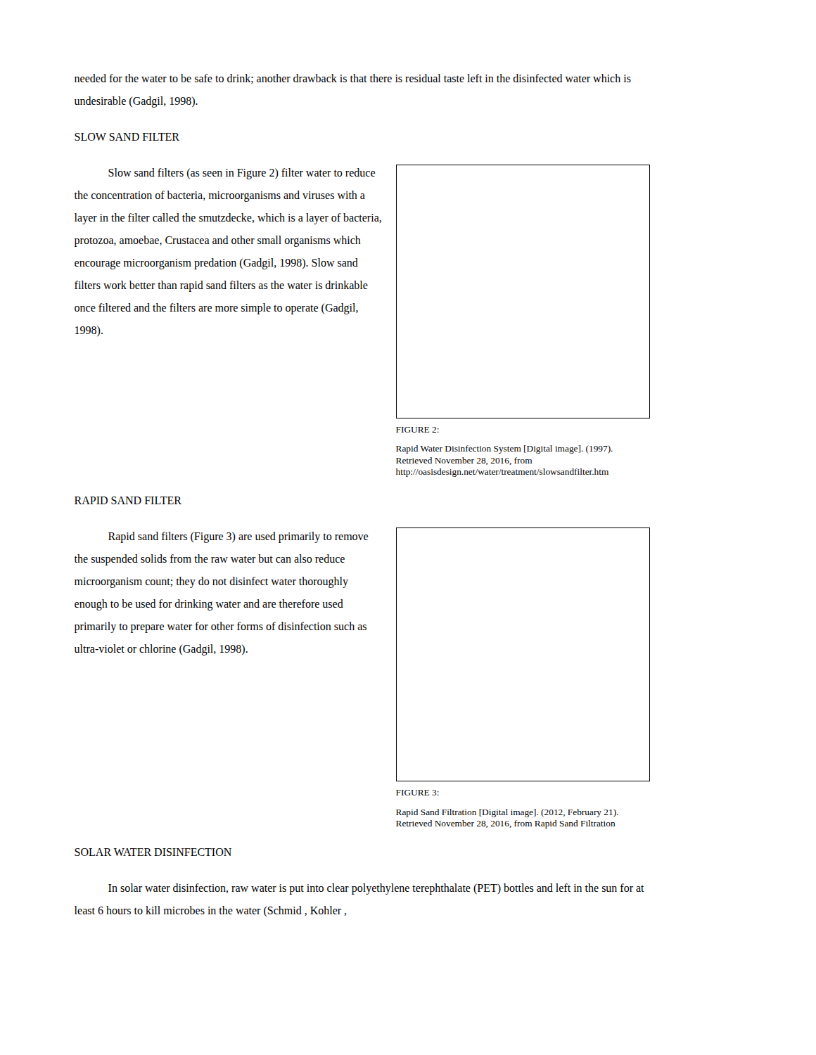needed for the water to be safe to drink; another drawback is that there is residual taste left in the disinfected water which is undesirable (Gadgil, 1998).
Slow Sand Filter
FIGURE 2: Rapid Water Disinfection System [Digital image]. (1997). Retrieved November 28, 2016, from http://oasisdesign.net/water/treatment/slowsandfilter.htm
Slow sand filters (as seen in Figure 2) filter water to reduce the concentration of bacteria, microorganisms and viruses with a layer in the filter called the smutzdecke, which is a layer of bacteria, protozoa, amoebae, Crustacea and other small organisms which encourage microorganism predation (Gadgil, 1998). Slow sand filters work better than rapid sand filters as the water is drinkable once filtered and the filters are more simple to operate (Gadgil, 1998).
Rapid Sand Filter
FIGURE 3: Rapid Sand Filtration [Digital image]. (2012, February 21). Retrieved November 28, 2016, from Rapid Sand Filtration
Rapid sand filters (Figure 3) are used primarily to remove the suspended solids from the raw water but can also reduce microorganism count; they do not disinfect water thoroughly enough to be used for drinking water and are therefore used primarily to prepare water for other forms of disinfection such as ultra-violet or chlorine (Gadgil, 1998).
Solar Water Disinfection
In solar water disinfection, raw water is put into clear polyethylene terephthalate (PET) bottles and left in the sun for at least 6 hours to kill microbes in the water (Schmid , Kohler ,